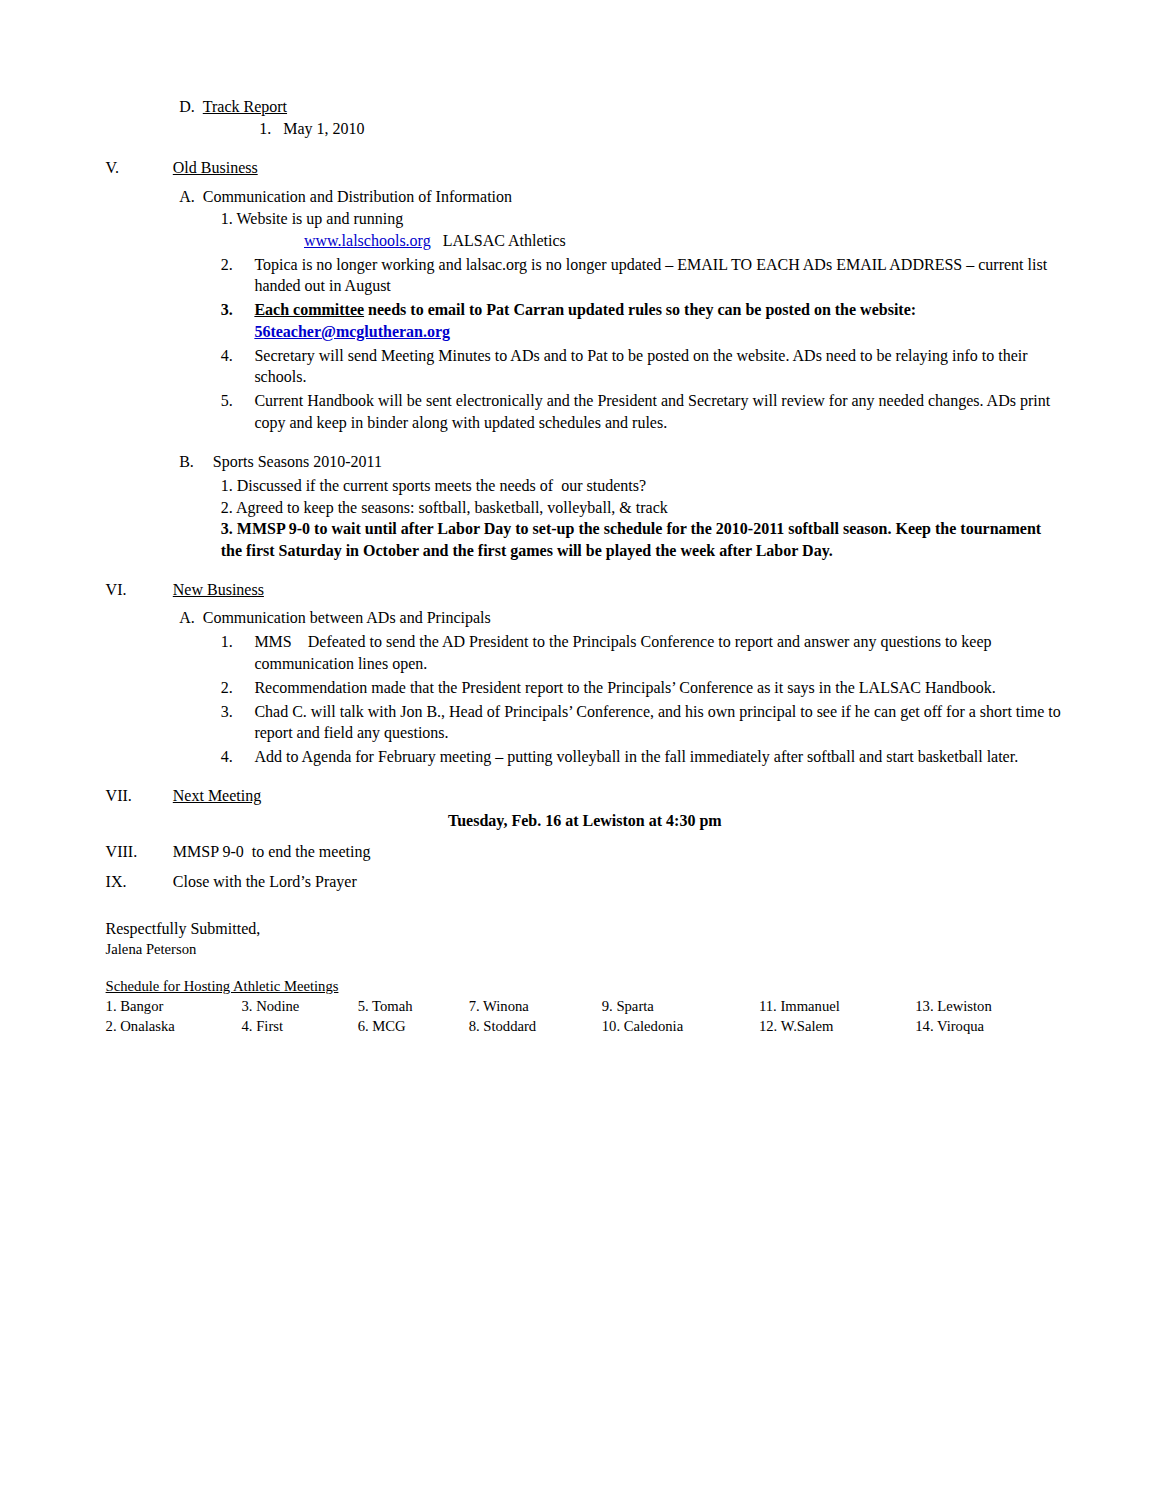D. Track Report
1. May 1, 2010
V.
Old Business
A. Communication and Distribution of Information
1. Website is up and running
www.lalschools.org LALSAC Athletics
2.
Topica is no longer working and lalsac.org is no longer updated – EMAIL TO EACH ADs EMAIL ADDRESS – current list handed out in August
3.
Each committee needs to email to Pat Carran updated rules so they can be posted on the website: 56teacher@mcglutheran.org
4.
Secretary will send Meeting Minutes to ADs and to Pat to be posted on the website. ADs need to be relaying info to their schools.
5.
Current Handbook will be sent electronically and the President and Secretary will review for any needed changes. ADs print copy and keep in binder along with updated schedules and rules.
B.
Sports Seasons 2010-2011
1. Discussed if the current sports meets the needs of our students?
2. Agreed to keep the seasons: softball, basketball, volleyball, & track
3. MMSP 9-0 to wait until after Labor Day to set-up the schedule for the 2010-2011 softball season. Keep the tournament the first Saturday in October and the first games will be played the week after Labor Day.
VI.
New Business
A. Communication between ADs and Principals
1.
MMS Defeated to send the AD President to the Principals Conference to report and answer any questions to keep communication lines open.
2.
Recommendation made that the President report to the Principals’ Conference as it says in the LALSAC Handbook.
3.
Chad C. will talk with Jon B., Head of Principals’ Conference, and his own principal to see if he can get off for a short time to report and field any questions.
4.
Add to Agenda for February meeting – putting volleyball in the fall immediately after softball and start basketball later.
VII.
Next Meeting
Tuesday, Feb. 16 at Lewiston at 4:30 pm
VIII.
MMSP 9-0 to end the meeting
IX.
Close with the Lord’s Prayer
Respectfully Submitted,
Jalena Peterson
Schedule for Hosting Athletic Meetings
| 1. Bangor | 3. Nodine | 5. Tomah | 7. Winona | 9. Sparta | 11. Immanuel | 13. Lewiston |
| 2. Onalaska | 4. First | 6. MCG | 8. Stoddard | 10. Caledonia | 12. W.Salem | 14. Viroqua |